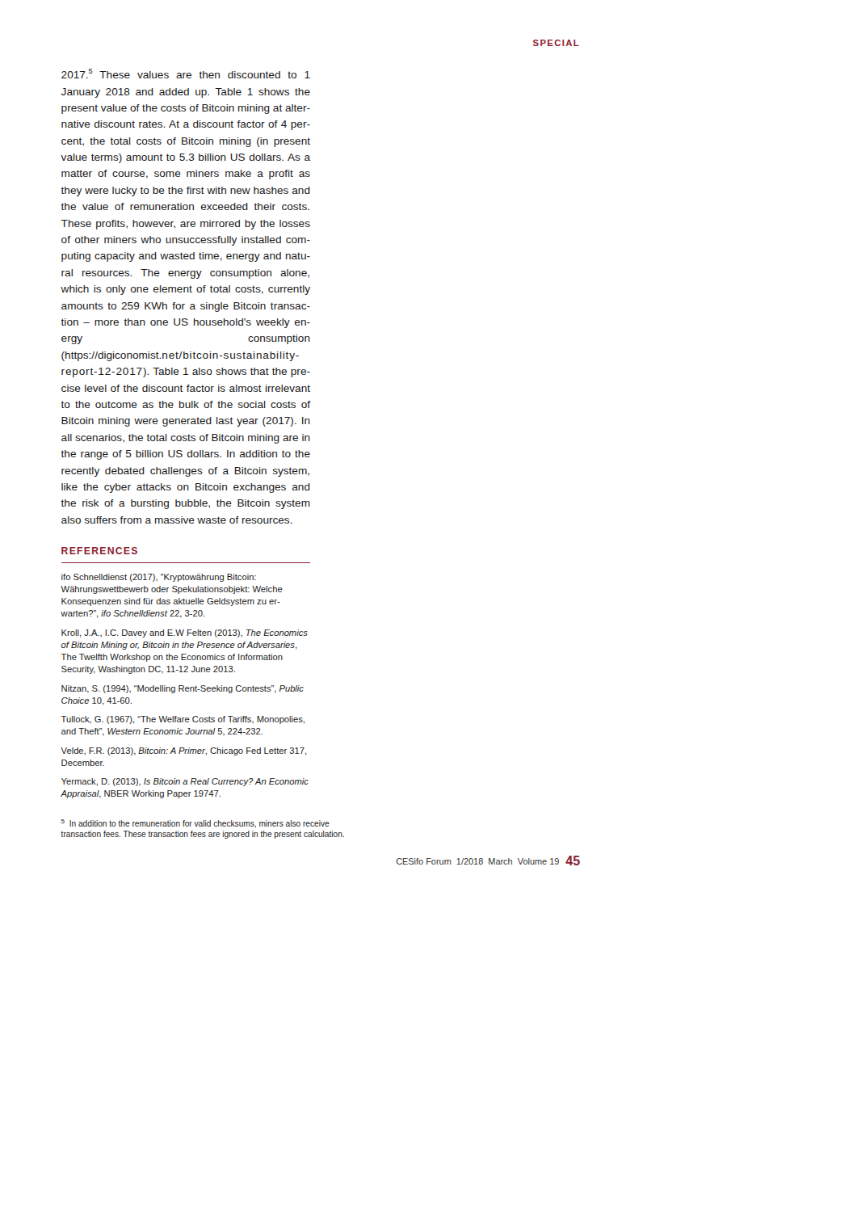Special
2017.5 These values are then discounted to 1 January 2018 and added up. Table 1 shows the present value of the costs of Bitcoin mining at alternative discount rates. At a discount factor of 4 percent, the total costs of Bitcoin mining (in present value terms) amount to 5.3 billion US dollars. As a matter of course, some miners make a profit as they were lucky to be the first with new hashes and the value of remuneration exceeded their costs. These profits, however, are mirrored by the losses of other miners who unsuccessfully installed computing capacity and wasted time, energy and natural resources. The energy consumption alone, which is only one element of total costs, currently amounts to 259 KWh for a single Bitcoin transaction – more than one US household's weekly energy consumption (https://digiconomist.net/bitcoin-sustainability-report-12-2017). Table 1 also shows that the precise level of the discount factor is almost irrelevant to the outcome as the bulk of the social costs of Bitcoin mining were generated last year (2017). In all scenarios, the total costs of Bitcoin mining are in the range of 5 billion US dollars. In addition to the recently debated challenges of a Bitcoin system, like the cyber attacks on Bitcoin exchanges and the risk of a bursting bubble, the Bitcoin system also suffers from a massive waste of resources.
References
ifo Schnelldienst (2017), “Kryptowährung Bitcoin: Währungswettbewerb oder Spekulationsobjekt: Welche Konsequenzen sind für das aktuelle Geldsystem zu erwarten?”, ifo Schnelldienst 22, 3-20.
Kroll, J.A., I.C. Davey and E.W Felten (2013), The Economics of Bitcoin Mining or, Bitcoin in the Presence of Adversaries, The Twelfth Workshop on the Economics of Information Security, Washington DC, 11-12 June 2013.
Nitzan, S. (1994), “Modelling Rent-Seeking Contests”, Public Choice 10, 41-60.
Tullock, G. (1967), “The Welfare Costs of Tariffs, Monopolies, and Theft”, Western Economic Journal 5, 224-232.
Velde, F.R. (2013), Bitcoin: A Primer, Chicago Fed Letter 317, December.
Yermack, D. (2013), Is Bitcoin a Real Currency? An Economic Appraisal, NBER Working Paper 19747.
5 In addition to the remuneration for valid checksums, miners also receive transaction fees. These transaction fees are ignored in the present calculation.
CESifo Forum 1/2018 March Volume 1945